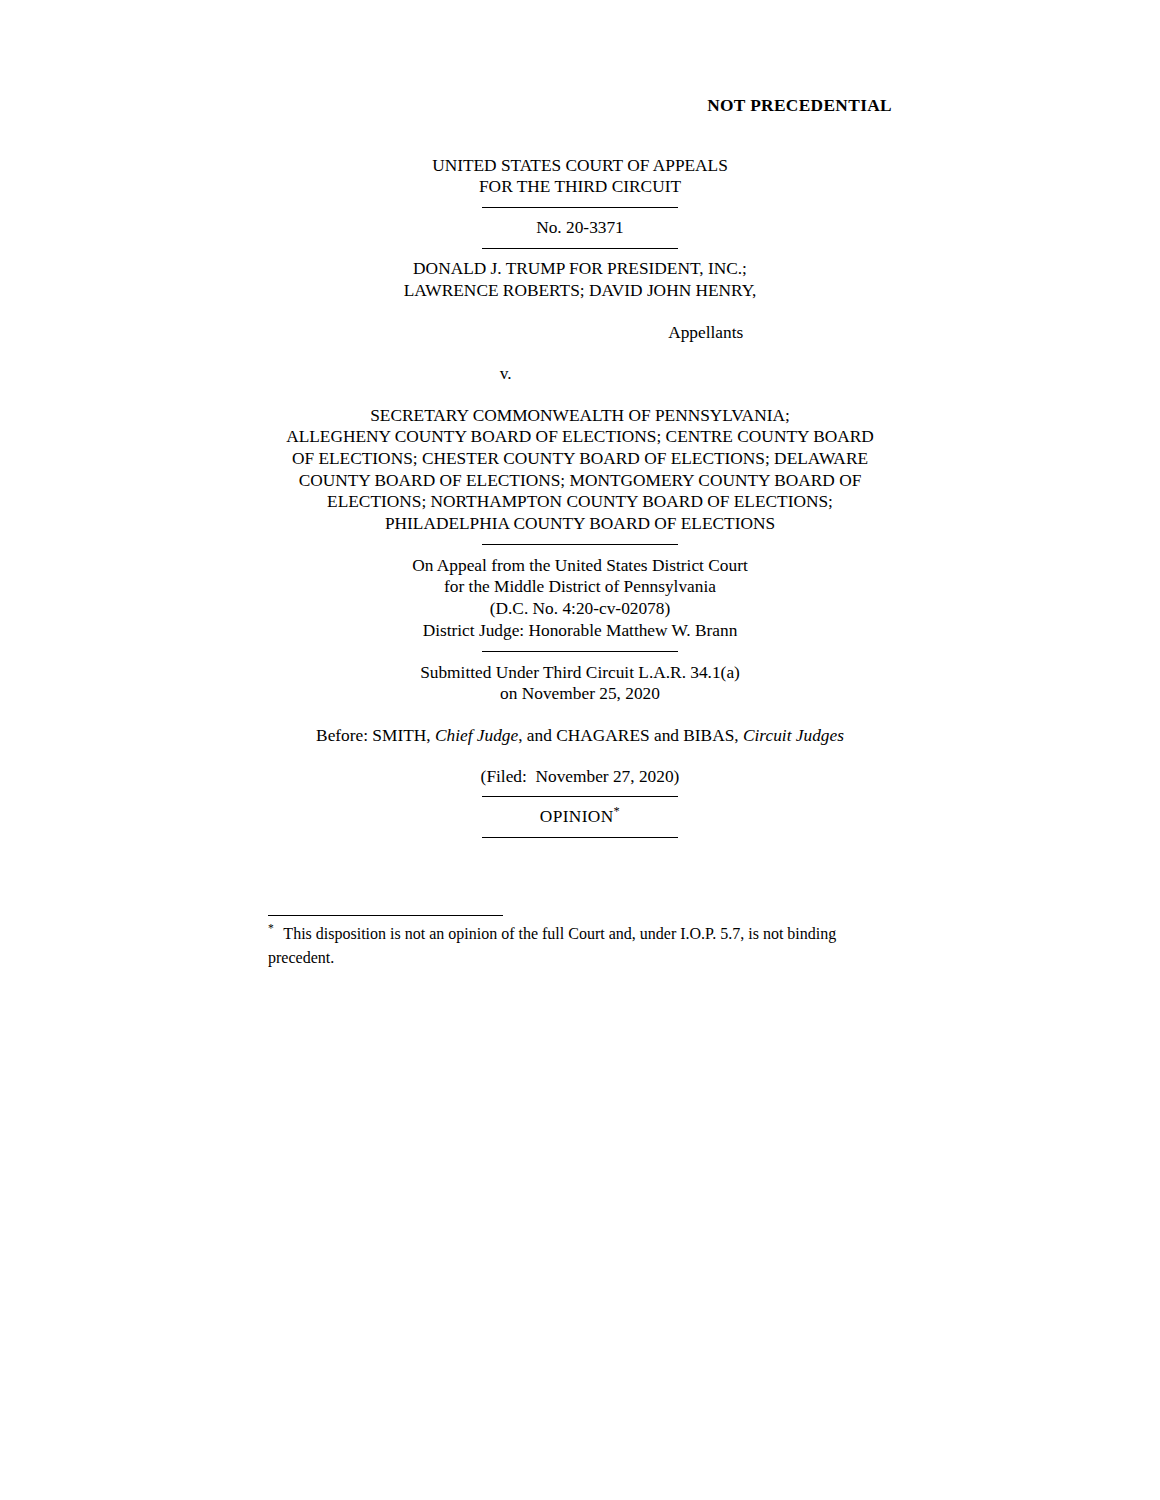NOT PRECEDENTIAL
UNITED STATES COURT OF APPEALS
FOR THE THIRD CIRCUIT
No. 20-3371
DONALD J. TRUMP FOR PRESIDENT, INC.;
LAWRENCE ROBERTS; DAVID JOHN HENRY,
Appellants
v.
SECRETARY COMMONWEALTH OF PENNSYLVANIA;
ALLEGHENY COUNTY BOARD OF ELECTIONS; CENTRE COUNTY BOARD
OF ELECTIONS; CHESTER COUNTY BOARD OF ELECTIONS; DELAWARE
COUNTY BOARD OF ELECTIONS; MONTGOMERY COUNTY BOARD OF
ELECTIONS; NORTHAMPTON COUNTY BOARD OF ELECTIONS;
PHILADELPHIA COUNTY BOARD OF ELECTIONS
On Appeal from the United States District Court
for the Middle District of Pennsylvania
(D.C. No. 4:20-cv-02078)
District Judge: Honorable Matthew W. Brann
Submitted Under Third Circuit L.A.R. 34.1(a)
on November 25, 2020
Before: SMITH, Chief Judge, and CHAGARES and BIBAS, Circuit Judges
(Filed: November 27, 2020)
OPINION*
*This disposition is not an opinion of the full Court and, under I.O.P. 5.7, is not binding precedent.